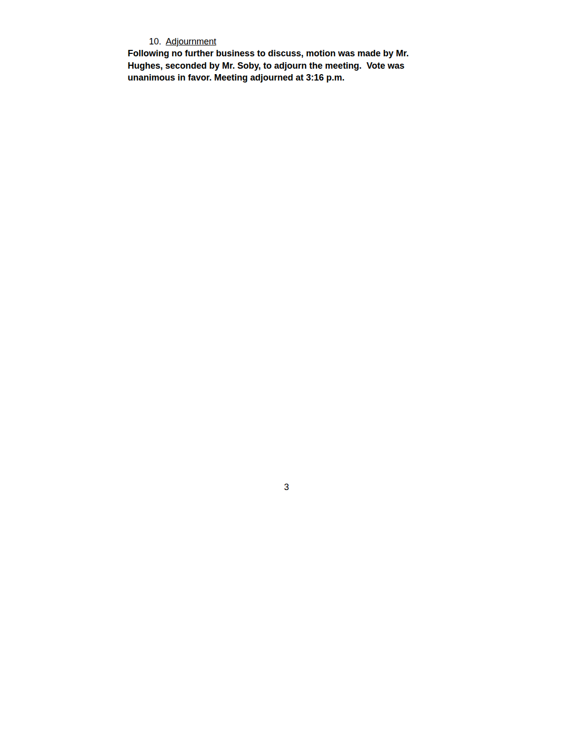10. Adjournment
Following no further business to discuss, motion was made by Mr. Hughes, seconded by Mr. Soby, to adjourn the meeting. Vote was unanimous in favor. Meeting adjourned at 3:16 p.m.
3